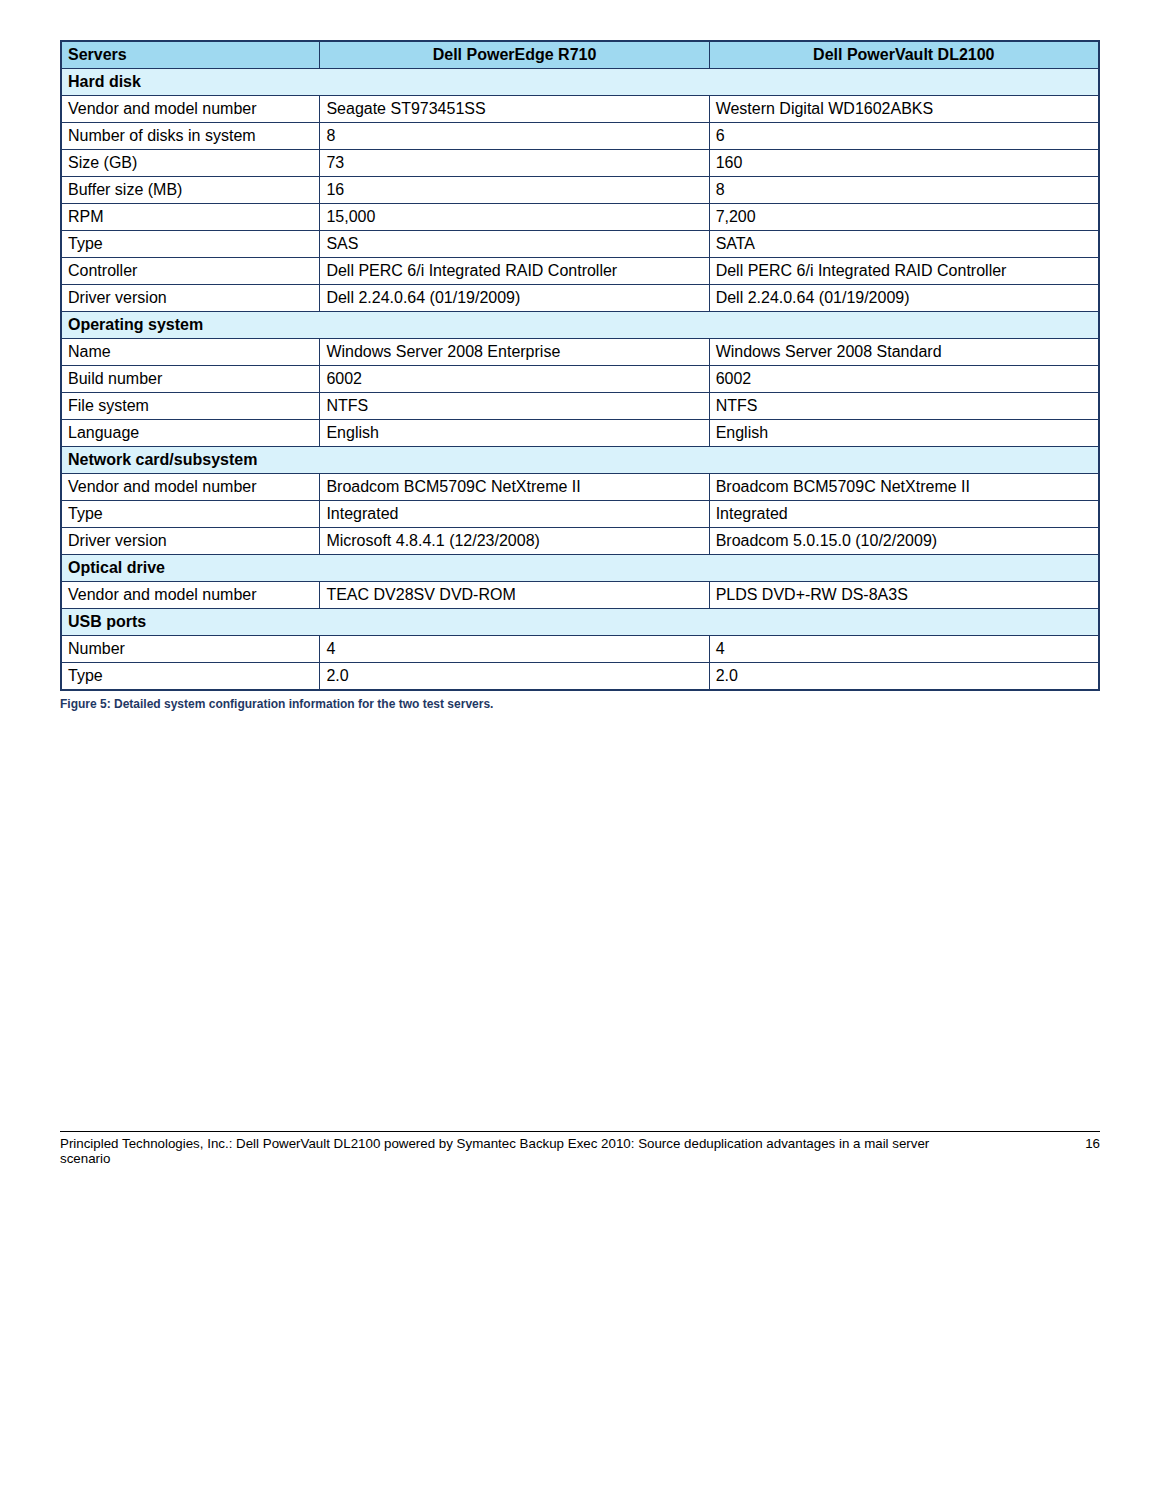| Servers | Dell PowerEdge R710 | Dell PowerVault DL2100 |
| --- | --- | --- |
| Hard disk |
| Vendor and model number | Seagate ST973451SS | Western Digital WD1602ABKS |
| Number of disks in system | 8 | 6 |
| Size (GB) | 73 | 160 |
| Buffer size (MB) | 16 | 8 |
| RPM | 15,000 | 7,200 |
| Type | SAS | SATA |
| Controller | Dell PERC 6/i Integrated RAID Controller | Dell PERC 6/i Integrated RAID Controller |
| Driver version | Dell 2.24.0.64 (01/19/2009) | Dell 2.24.0.64 (01/19/2009) |
| Operating system |
| Name | Windows Server 2008 Enterprise | Windows Server 2008 Standard |
| Build number | 6002 | 6002 |
| File system | NTFS | NTFS |
| Language | English | English |
| Network card/subsystem |
| Vendor and model number | Broadcom BCM5709C NetXtreme II | Broadcom BCM5709C NetXtreme II |
| Type | Integrated | Integrated |
| Driver version | Microsoft 4.8.4.1 (12/23/2008) | Broadcom 5.0.15.0 (10/2/2009) |
| Optical drive |
| Vendor and model number | TEAC DV28SV DVD-ROM | PLDS DVD+-RW DS-8A3S |
| USB ports |
| Number | 4 | 4 |
| Type | 2.0 | 2.0 |
Figure 5: Detailed system configuration information for the two test servers.
Principled Technologies, Inc.: Dell PowerVault DL2100 powered by Symantec Backup Exec 2010: Source deduplication advantages in a mail server scenario
16